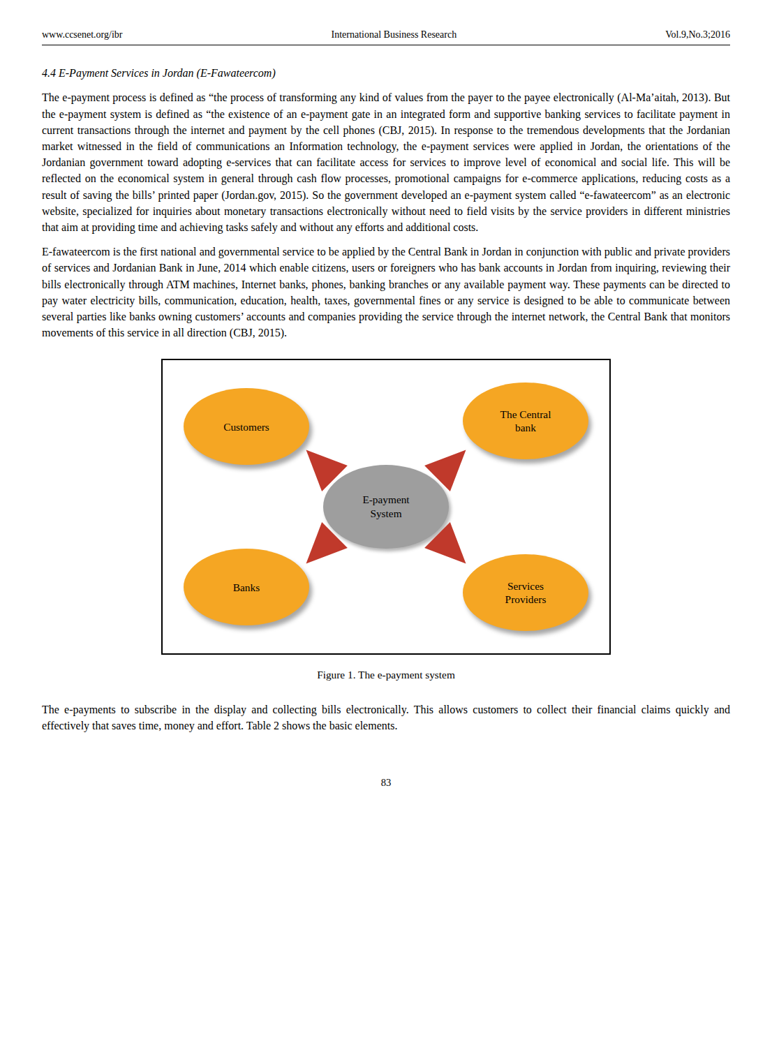www.ccsenet.org/ibr International Business Research Vol.9,No.3;2016
4.4 E-Payment Services in Jordan (E-Fawateercom)
The e-payment process is defined as “the process of transforming any kind of values from the payer to the payee electronically (Al-Ma’aitah, 2013). But the e-payment system is defined as “the existence of an e-payment gate in an integrated form and supportive banking services to facilitate payment in current transactions through the internet and payment by the cell phones (CBJ, 2015). In response to the tremendous developments that the Jordanian market witnessed in the field of communications an Information technology, the e-payment services were applied in Jordan, the orientations of the Jordanian government toward adopting e-services that can facilitate access for services to improve level of economical and social life. This will be reflected on the economical system in general through cash flow processes, promotional campaigns for e-commerce applications, reducing costs as a result of saving the bills’ printed paper (Jordan.gov, 2015). So the government developed an e-payment system called “e-fawateercom” as an electronic website, specialized for inquiries about monetary transactions electronically without need to field visits by the service providers in different ministries that aim at providing time and achieving tasks safely and without any efforts and additional costs.
E-fawateercom is the first national and governmental service to be applied by the Central Bank in Jordan in conjunction with public and private providers of services and Jordanian Bank in June, 2014 which enable citizens, users or foreigners who has bank accounts in Jordan from inquiring, reviewing their bills electronically through ATM machines, Internet banks, phones, banking branches or any available payment way. These payments can be directed to pay water electricity bills, communication, education, health, taxes, governmental fines or any service is designed to be able to communicate between several parties like banks owning customers’ accounts and companies providing the service through the internet network, the Central Bank that monitors movements of this service in all direction (CBJ, 2015).
Customers
The Central
bank
Banks
Services
Providers
E-payment
System
Figure 1. The e-payment system
The e-payments to subscribe in the display and collecting bills electronically. This allows customers to collect their financial claims quickly and effectively that saves time, money and effort. Table 2 shows the basic elements.
83